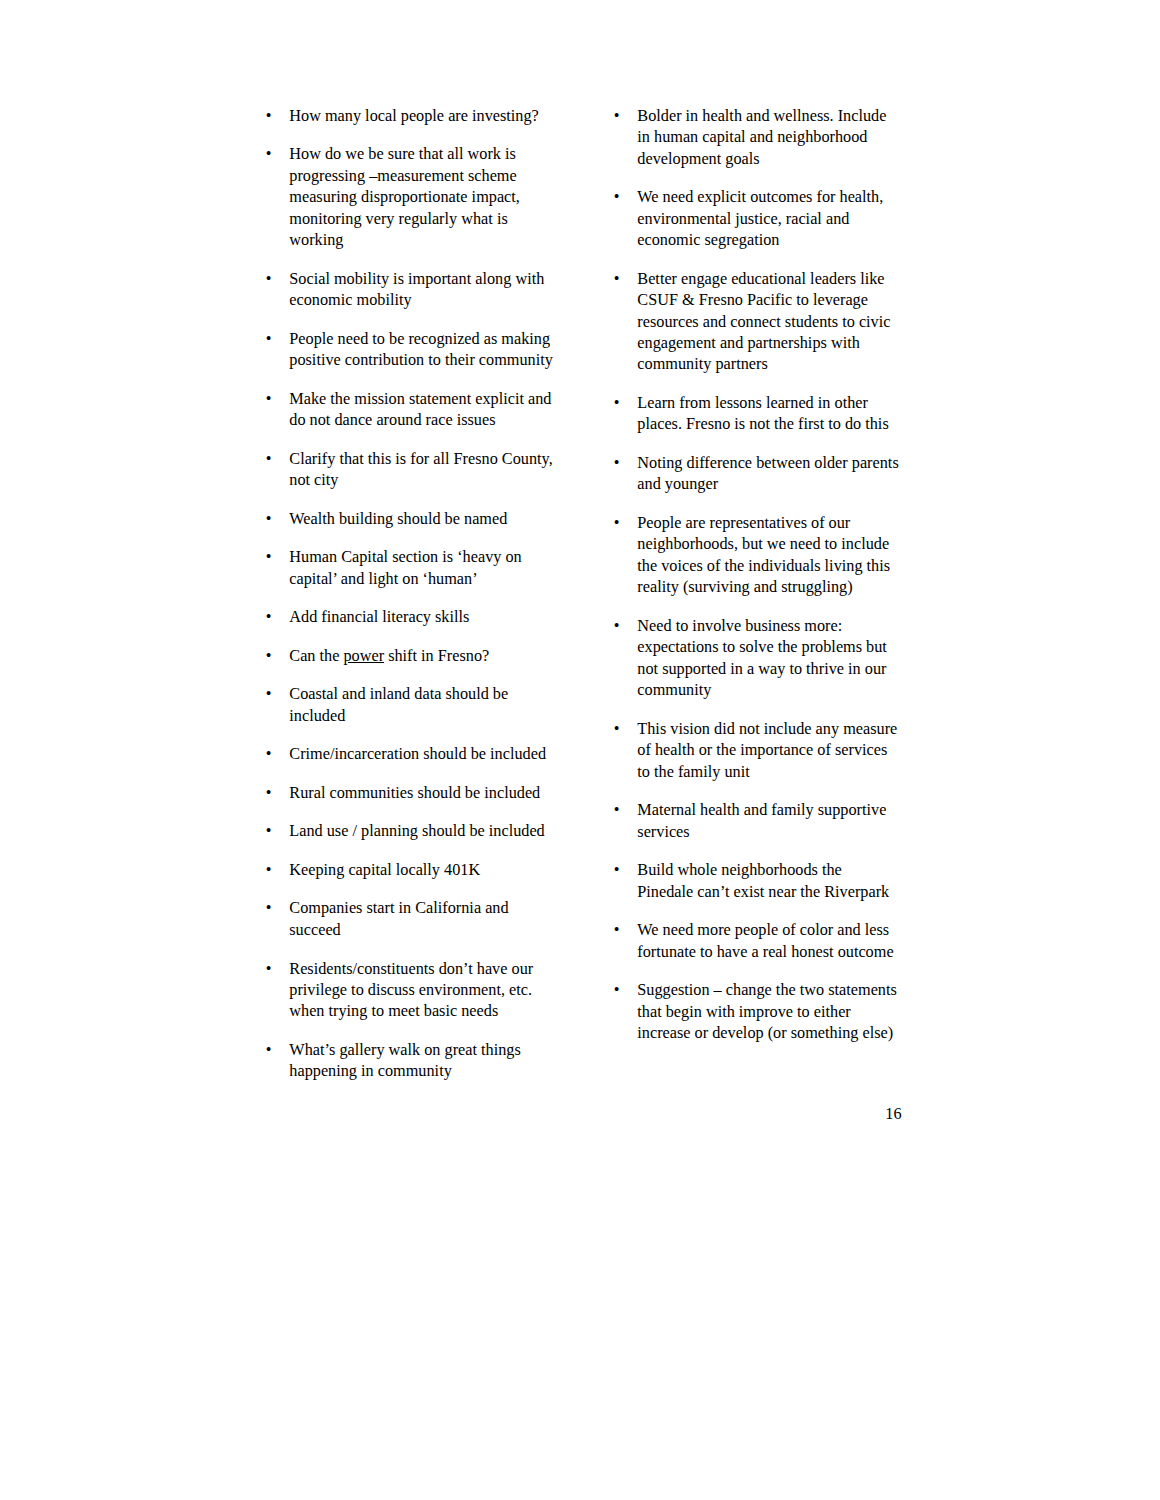How many local people are investing?
How do we be sure that all work is progressing –measurement scheme measuring disproportionate impact, monitoring very regularly what is working
Social mobility is important along with economic mobility
People need to be recognized as making positive contribution to their community
Make the mission statement explicit and do not dance around race issues
Clarify that this is for all Fresno County, not city
Wealth building should be named
Human Capital section is ‘heavy on capital’ and light on ‘human’
Add financial literacy skills
Can the power shift in Fresno?
Coastal and inland data should be included
Crime/incarceration should be included
Rural communities should be included
Land use / planning should be included
Keeping capital locally 401K
Companies start in California and succeed
Residents/constituents don’t have our privilege to discuss environment, etc. when trying to meet basic needs
What’s gallery walk on great things happening in community
Bolder in health and wellness. Include in human capital and neighborhood development goals
We need explicit outcomes for health, environmental justice, racial and economic segregation
Better engage educational leaders like CSUF & Fresno Pacific to leverage resources and connect students to civic engagement and partnerships with community partners
Learn from lessons learned in other places. Fresno is not the first to do this
Noting difference between older parents and younger
People are representatives of our neighborhoods, but we need to include the voices of the individuals living this reality (surviving and struggling)
Need to involve business more: expectations to solve the problems but not supported in a way to thrive in our community
This vision did not include any measure of health or the importance of services to the family unit
Maternal health and family supportive services
Build whole neighborhoods the Pinedale can’t exist near the Riverpark
We need more people of color and less fortunate to have a real honest outcome
Suggestion – change the two statements that begin with improve to either increase or develop (or something else)
16